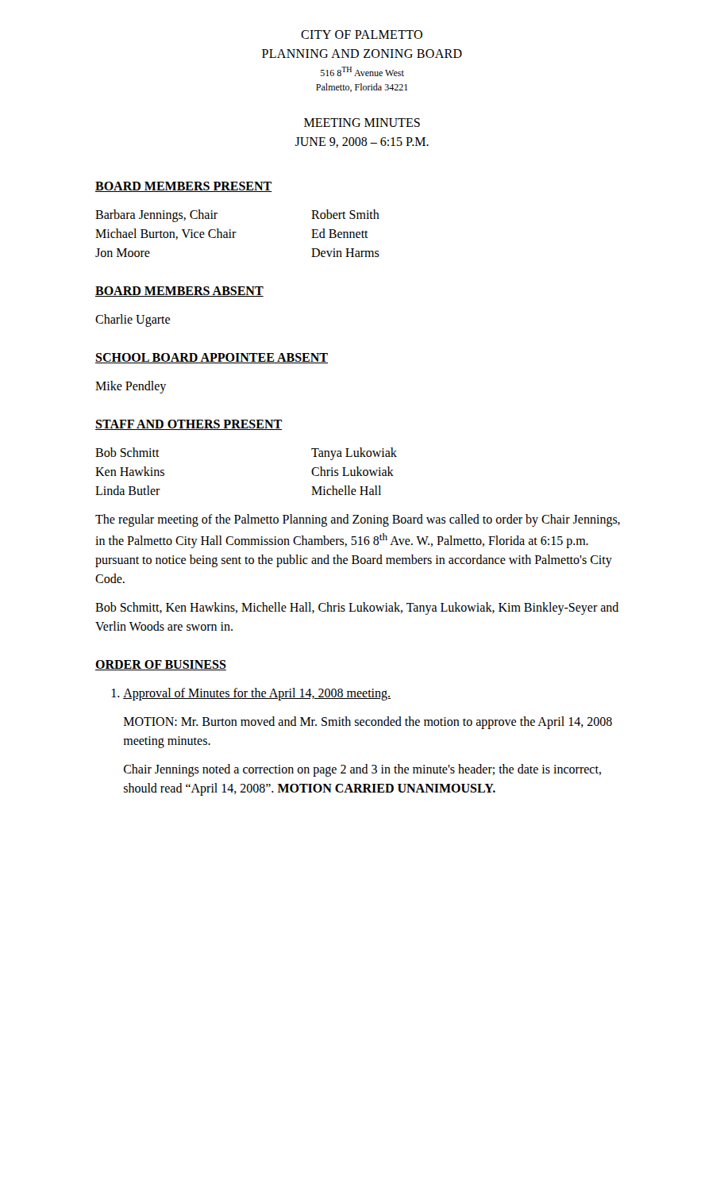CITY OF PALMETTO
PLANNING AND ZONING BOARD
516 8TH Avenue West
Palmetto, Florida 34221
MEETING MINUTES
JUNE 9, 2008 – 6:15 P.M.
BOARD MEMBERS PRESENT
Barbara Jennings, Chair
Michael Burton, Vice Chair
Jon Moore
Robert Smith
Ed Bennett
Devin Harms
BOARD MEMBERS ABSENT
Charlie Ugarte
SCHOOL BOARD APPOINTEE ABSENT
Mike Pendley
STAFF AND OTHERS PRESENT
Bob Schmitt
Ken Hawkins
Linda Butler
Tanya Lukowiak
Chris Lukowiak
Michelle Hall
The regular meeting of the Palmetto Planning and Zoning Board was called to order by Chair Jennings, in the Palmetto City Hall Commission Chambers, 516 8th Ave. W., Palmetto, Florida at 6:15 p.m. pursuant to notice being sent to the public and the Board members in accordance with Palmetto's City Code.
Bob Schmitt, Ken Hawkins, Michelle Hall, Chris Lukowiak, Tanya Lukowiak, Kim Binkley-Seyer and Verlin Woods are sworn in.
ORDER OF BUSINESS
Approval of Minutes for the April 14, 2008 meeting.
MOTION: Mr. Burton moved and Mr. Smith seconded the motion to approve the April 14, 2008 meeting minutes.
Chair Jennings noted a correction on page 2 and 3 in the minute's header; the date is incorrect, should read “April 14, 2008”. MOTION CARRIED UNANIMOUSLY.